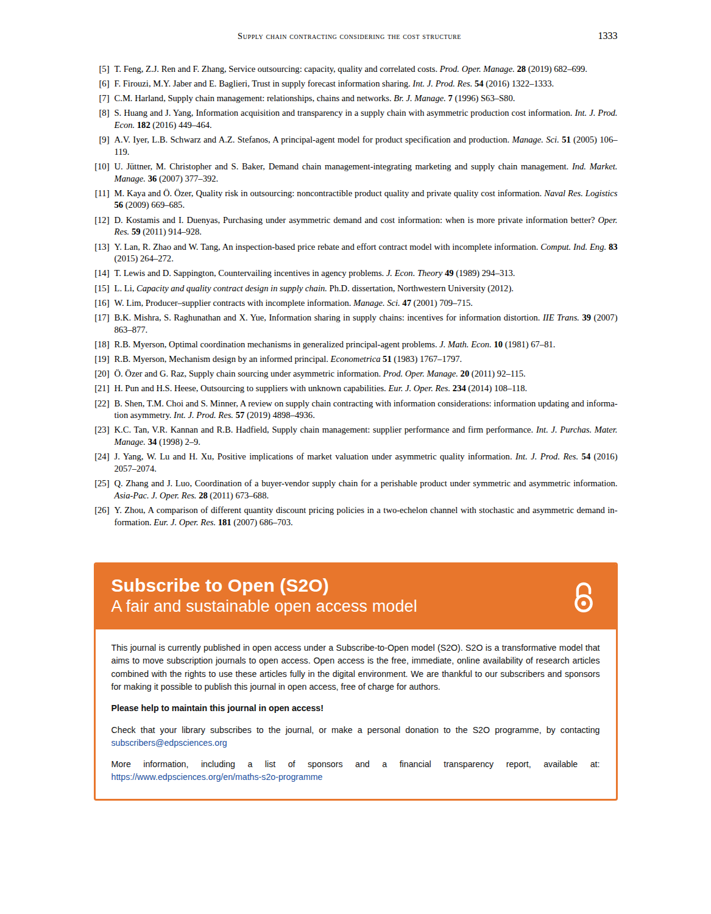Supply chain contracting considering the cost structure 1333
[5] T. Feng, Z.J. Ren and F. Zhang, Service outsourcing: capacity, quality and correlated costs. Prod. Oper. Manage. 28 (2019) 682–699.
[6] F. Firouzi, M.Y. Jaber and E. Baglieri, Trust in supply forecast information sharing. Int. J. Prod. Res. 54 (2016) 1322–1333.
[7] C.M. Harland, Supply chain management: relationships, chains and networks. Br. J. Manage. 7 (1996) S63–S80.
[8] S. Huang and J. Yang, Information acquisition and transparency in a supply chain with asymmetric production cost information. Int. J. Prod. Econ. 182 (2016) 449–464.
[9] A.V. Iyer, L.B. Schwarz and A.Z. Stefanos, A principal-agent model for product specification and production. Manage. Sci. 51 (2005) 106–119.
[10] U. Jüttner, M. Christopher and S. Baker, Demand chain management-integrating marketing and supply chain management. Ind. Market. Manage. 36 (2007) 377–392.
[11] M. Kaya and Ö. Özer, Quality risk in outsourcing: noncontractible product quality and private quality cost information. Naval Res. Logistics 56 (2009) 669–685.
[12] D. Kostamis and I. Duenyas, Purchasing under asymmetric demand and cost information: when is more private information better? Oper. Res. 59 (2011) 914–928.
[13] Y. Lan, R. Zhao and W. Tang, An inspection-based price rebate and effort contract model with incomplete information. Comput. Ind. Eng. 83 (2015) 264–272.
[14] T. Lewis and D. Sappington, Countervailing incentives in agency problems. J. Econ. Theory 49 (1989) 294–313.
[15] L. Li, Capacity and quality contract design in supply chain. Ph.D. dissertation, Northwestern University (2012).
[16] W. Lim, Producer–supplier contracts with incomplete information. Manage. Sci. 47 (2001) 709–715.
[17] B.K. Mishra, S. Raghunathan and X. Yue, Information sharing in supply chains: incentives for information distortion. IIE Trans. 39 (2007) 863–877.
[18] R.B. Myerson, Optimal coordination mechanisms in generalized principal-agent problems. J. Math. Econ. 10 (1981) 67–81.
[19] R.B. Myerson, Mechanism design by an informed principal. Econometrica 51 (1983) 1767–1797.
[20] Ö. Özer and G. Raz, Supply chain sourcing under asymmetric information. Prod. Oper. Manage. 20 (2011) 92–115.
[21] H. Pun and H.S. Heese, Outsourcing to suppliers with unknown capabilities. Eur. J. Oper. Res. 234 (2014) 108–118.
[22] B. Shen, T.M. Choi and S. Minner, A review on supply chain contracting with information considerations: information updating and information asymmetry. Int. J. Prod. Res. 57 (2019) 4898–4936.
[23] K.C. Tan, V.R. Kannan and R.B. Hadfield, Supply chain management: supplier performance and firm performance. Int. J. Purchas. Mater. Manage. 34 (1998) 2–9.
[24] J. Yang, W. Lu and H. Xu, Positive implications of market valuation under asymmetric quality information. Int. J. Prod. Res. 54 (2016) 2057–2074.
[25] Q. Zhang and J. Luo, Coordination of a buyer-vendor supply chain for a perishable product under symmetric and asymmetric information. Asia-Pac. J. Oper. Res. 28 (2011) 673–688.
[26] Y. Zhou, A comparison of different quantity discount pricing policies in a two-echelon channel with stochastic and asymmetric demand information. Eur. J. Oper. Res. 181 (2007) 686–703.
Subscribe to Open (S2O)
A fair and sustainable open access model
This journal is currently published in open access under a Subscribe-to-Open model (S2O). S2O is a transformative model that aims to move subscription journals to open access. Open access is the free, immediate, online availability of research articles combined with the rights to use these articles fully in the digital environment. We are thankful to our subscribers and sponsors for making it possible to publish this journal in open access, free of charge for authors.
Please help to maintain this journal in open access!
Check that your library subscribes to the journal, or make a personal donation to the S2O programme, by contacting subscribers@edpsciences.org
More information, including a list of sponsors and a financial transparency report, available at: https://www.edpsciences.org/en/maths-s2o-programme